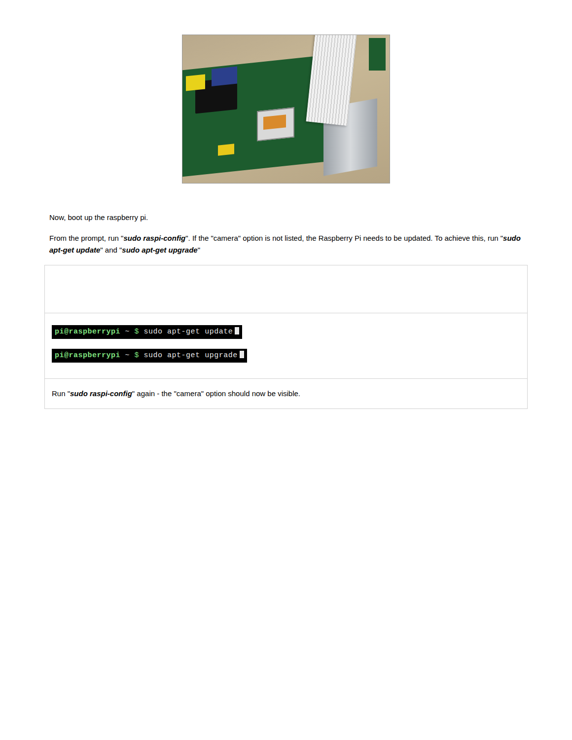Now, boot up the raspberry pi.
From the prompt, run "sudo raspi-config". If the "camera" option is not listed, the Raspberry Pi needs to be updated. To achieve this, run "sudo apt-get update" and "sudo apt-get upgrade"
| pi@raspberrypi ~ $ sudo apt-get update pi@raspberrypi ~ $ sudo apt-get upgrade |
| Run " sudo raspi-config " again - the "camera" option should now be visible. |